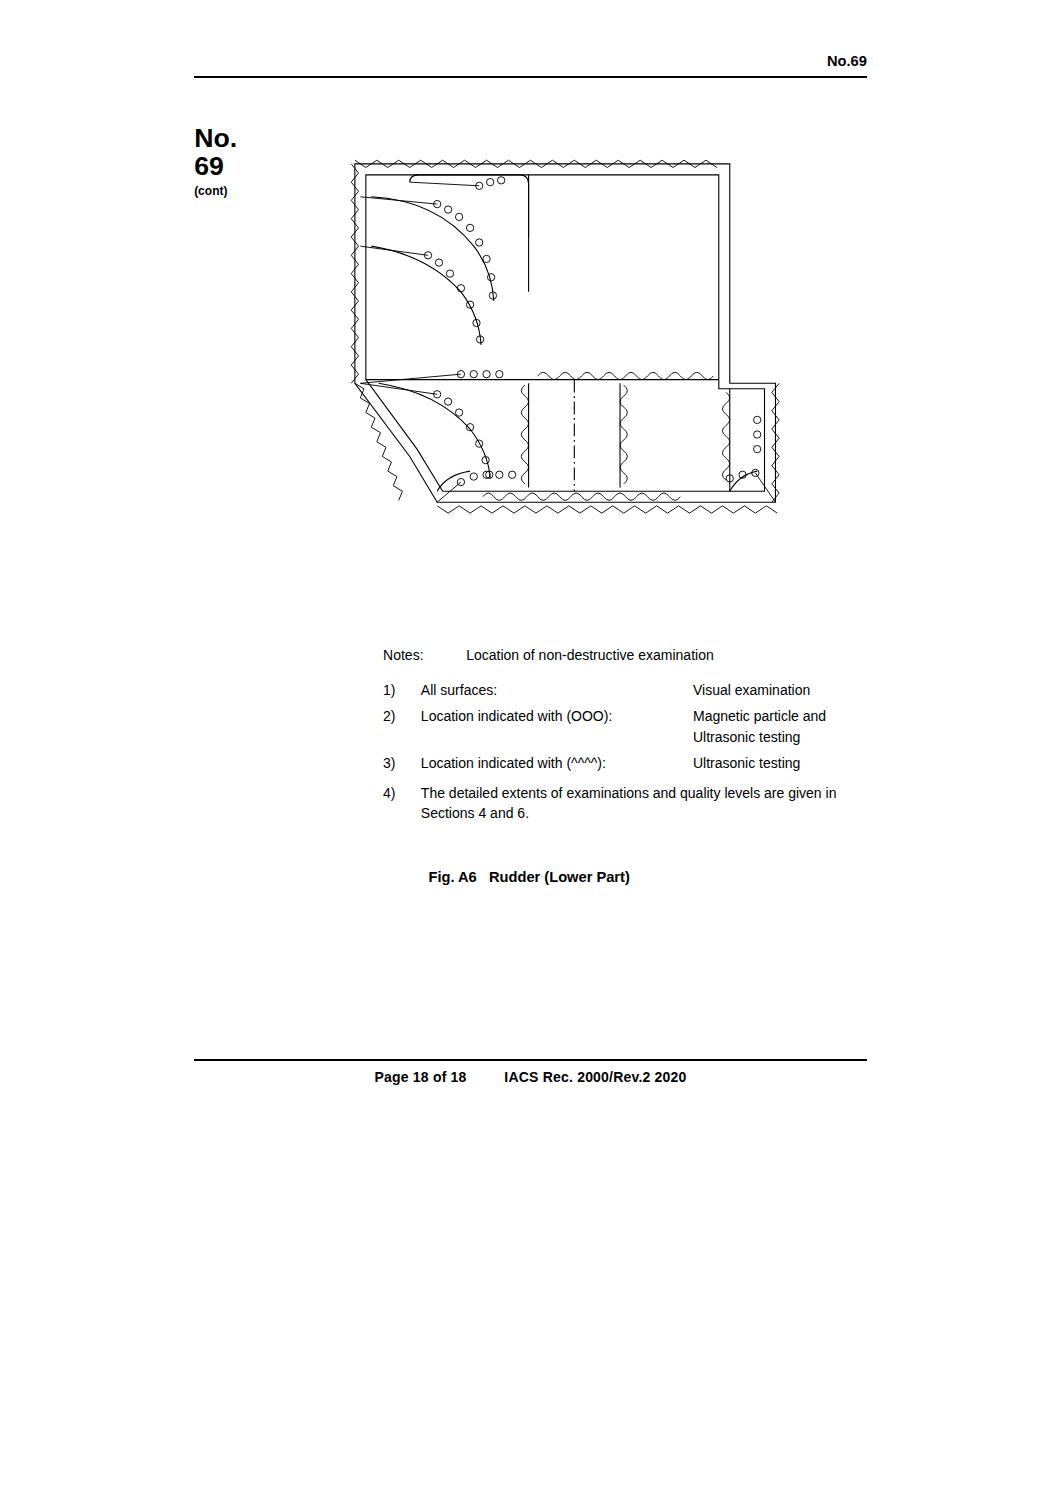No.69
No.
69
(cont)
Notes: Location of non-destructive examination
1) All surfaces: Visual examination
2) Location indicated with (OOO): Magnetic particle and Ultrasonic testing
3) Location indicated with (^^^^): Ultrasonic testing
4) The detailed extents of examinations and quality levels are given in Sections 4 and 6.
Fig. A6 Rudder (Lower Part)
Page 18 of 18 IACS Rec. 2000/Rev.2 2020